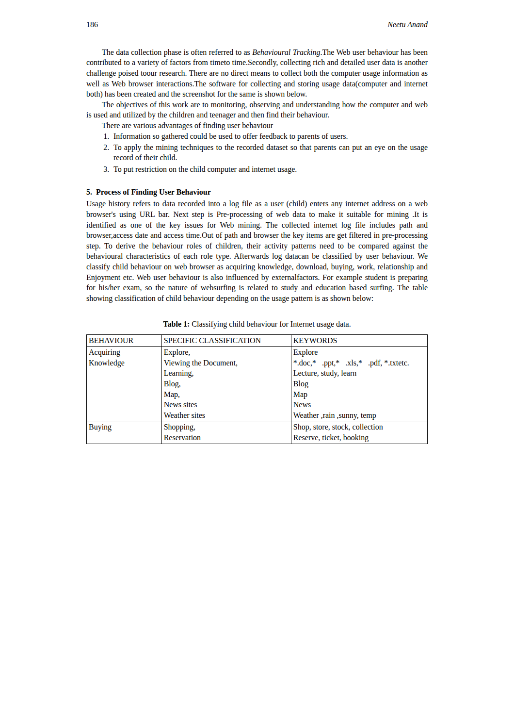186 Neetu Anand
The data collection phase is often referred to as Behavioural Tracking.The Web user behaviour has been contributed to a variety of factors from timeto time.Secondly, collecting rich and detailed user data is another challenge poised toour research. There are no direct means to collect both the computer usage information as well as Web browser interactions.The software for collecting and storing usage data(computer and internet both) has been created and the screenshot for the same is shown below.
The objectives of this work are to monitoring, observing and understanding how the computer and web is used and utilized by the children and teenager and then find their behaviour.
There are various advantages of finding user behaviour
Information so gathered could be used to offer feedback to parents of users.
To apply the mining techniques to the recorded dataset so that parents can put an eye on the usage record of their child.
To put restriction on the child computer and internet usage.
5. Process of Finding User Behaviour
Usage history refers to data recorded into a log file as a user (child) enters any internet address on a web browser's using URL bar. Next step is Pre-processing of web data to make it suitable for mining .It is identified as one of the key issues for Web mining. The collected internet log file includes path and browser,access date and access time.Out of path and browser the key items are get filtered in pre-processing step. To derive the behaviour roles of children, their activity patterns need to be compared against the behavioural characteristics of each role type. Afterwards log datacan be classified by user behaviour. We classify child behaviour on web browser as acquiring knowledge, download, buying, work, relationship and Enjoyment etc. Web user behaviour is also influenced by externalfactors. For example student is preparing for his/her exam, so the nature of websurfing is related to study and education based surfing. The table showing classification of child behaviour depending on the usage pattern is as shown below:
Table 1: Classifying child behaviour for Internet usage data.
| BEHAVIOUR | SPECIFIC CLASSIFICATION | KEYWORDS |
| Acquiring Knowledge | Explore, Viewing the Document, Learning, Blog, Map, News sites Weather sites | Explore *.doc,* .ppt,* .xls,* .pdf, *.txtetc. Lecture, study, learn Blog Map News Weather ,rain ,sunny, temp |
| Buying | Shopping, Reservation | Shop, store, stock, collection Reserve, ticket, booking |